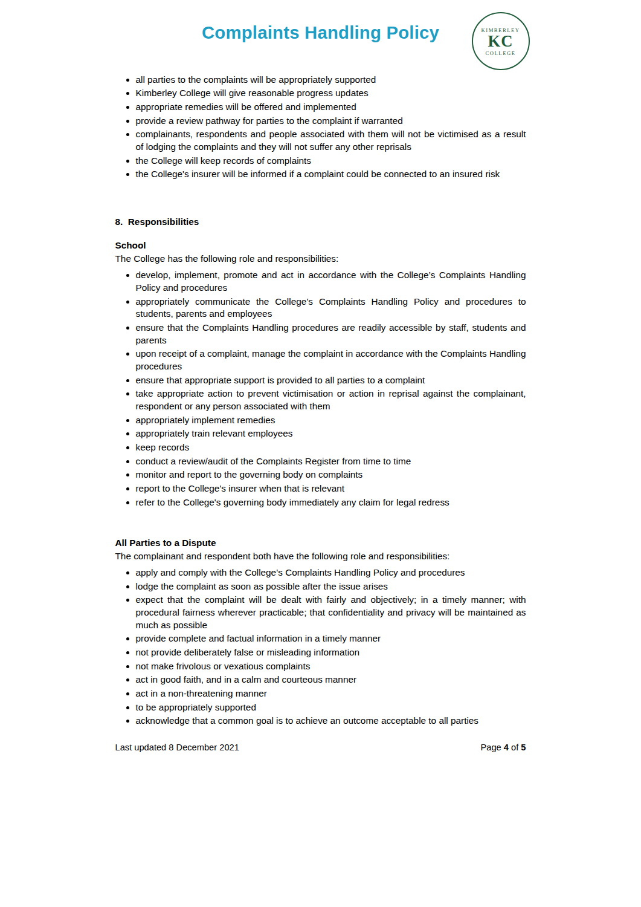Kimberley KC College
Complaints Handling Policy
all parties to the complaints will be appropriately supported
Kimberley College will give reasonable progress updates
appropriate remedies will be offered and implemented
provide a review pathway for parties to the complaint if warranted
complainants, respondents and people associated with them will not be victimised as a result of lodging the complaints and they will not suffer any other reprisals
the College will keep records of complaints
the College's insurer will be informed if a complaint could be connected to an insured risk
8. Responsibilities
School
The College has the following role and responsibilities:
develop, implement, promote and act in accordance with the College’s Complaints Handling Policy and procedures
appropriately communicate the College’s Complaints Handling Policy and procedures to students, parents and employees
ensure that the Complaints Handling procedures are readily accessible by staff, students and parents
upon receipt of a complaint, manage the complaint in accordance with the Complaints Handling procedures
ensure that appropriate support is provided to all parties to a complaint
take appropriate action to prevent victimisation or action in reprisal against the complainant, respondent or any person associated with them
appropriately implement remedies
appropriately train relevant employees
keep records
conduct a review/audit of the Complaints Register from time to time
monitor and report to the governing body on complaints
report to the College's insurer when that is relevant
refer to the College's governing body immediately any claim for legal redress
All Parties to a Dispute
The complainant and respondent both have the following role and responsibilities:
apply and comply with the College’s Complaints Handling Policy and procedures
lodge the complaint as soon as possible after the issue arises
expect that the complaint will be dealt with fairly and objectively; in a timely manner; with procedural fairness wherever practicable; that confidentiality and privacy will be maintained as much as possible
provide complete and factual information in a timely manner
not provide deliberately false or misleading information
not make frivolous or vexatious complaints
act in good faith, and in a calm and courteous manner
act in a non-threatening manner
to be appropriately supported
acknowledge that a common goal is to achieve an outcome acceptable to all parties
Last updated 8 December 2021 Page 4 of 5